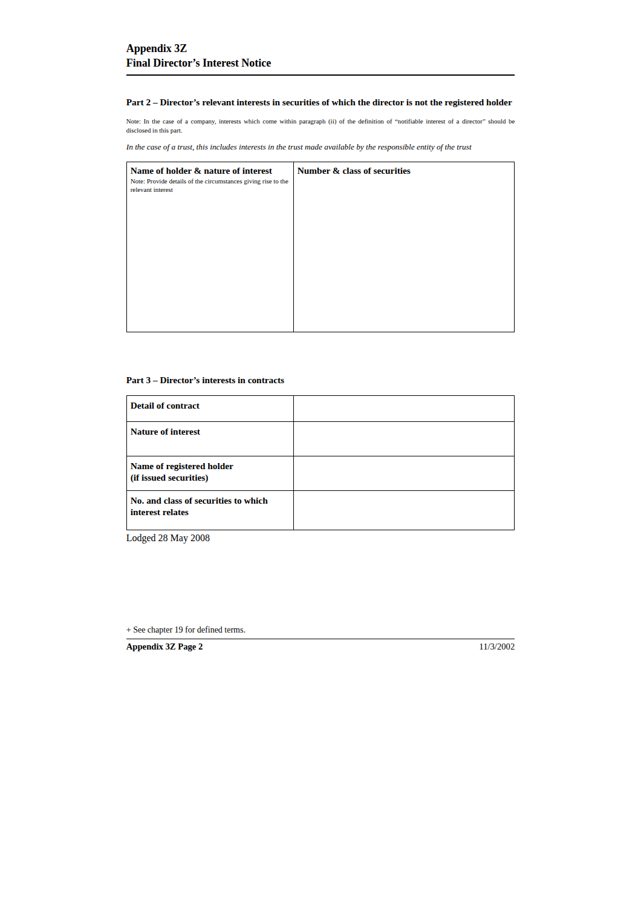Appendix 3Z
Final Director’s Interest Notice
Part 2 – Director’s relevant interests in securities of which the director is not the registered holder
Note: In the case of a company, interests which come within paragraph (ii) of the definition of “notifiable interest of a director” should be disclosed in this part.
In the case of a trust, this includes interests in the trust made available by the responsible entity of the trust
| Name of holder & nature of interest Note: Provide details of the circumstances giving rise to the relevant interest | Number & class of securities |
Part 3 – Director’s interests in contracts
| Detail of contract | |
| Nature of interest | |
| Name of registered holder (if issued securities) | |
| No. and class of securities to which interest relates | |
Lodged 28 May 2008
+ See chapter 19 for defined terms.
Appendix 3Z Page 2 11/3/2002